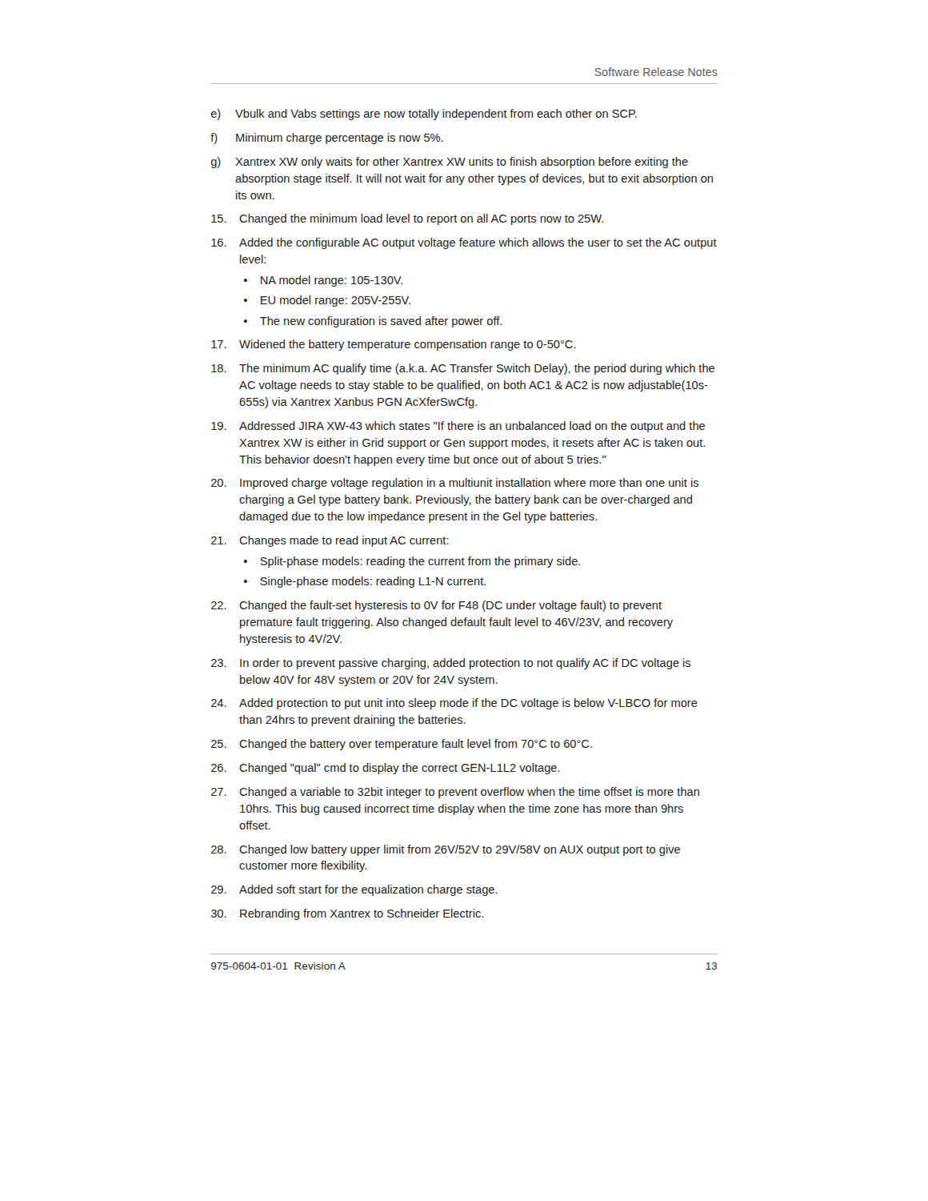Software Release Notes
e) Vbulk and Vabs settings are now totally independent from each other on SCP.
f) Minimum charge percentage is now 5%.
g) Xantrex XW only waits for other Xantrex XW units to finish absorption before exiting the absorption stage itself. It will not wait for any other types of devices, but to exit absorption on its own.
15. Changed the minimum load level to report on all AC ports now to 25W.
16. Added the configurable AC output voltage feature which allows the user to set the AC output level:
NA model range: 105-130V.
EU model range: 205V-255V.
The new configuration is saved after power off.
17. Widened the battery temperature compensation range to 0-50°C.
18. The minimum AC qualify time (a.k.a. AC Transfer Switch Delay), the period during which the AC voltage needs to stay stable to be qualified, on both AC1 & AC2 is now adjustable(10s-655s) via Xantrex Xanbus PGN AcXferSwCfg.
19. Addressed JIRA XW-43 which states "If there is an unbalanced load on the output and the Xantrex XW is either in Grid support or Gen support modes, it resets after AC is taken out. This behavior doesn't happen every time but once out of about 5 tries."
20. Improved charge voltage regulation in a multiunit installation where more than one unit is charging a Gel type battery bank. Previously, the battery bank can be over-charged and damaged due to the low impedance present in the Gel type batteries.
21. Changes made to read input AC current:
Split-phase models: reading the current from the primary side.
Single-phase models: reading L1-N current.
22. Changed the fault-set hysteresis to 0V for F48 (DC under voltage fault) to prevent premature fault triggering. Also changed default fault level to 46V/23V, and recovery hysteresis to 4V/2V.
23. In order to prevent passive charging, added protection to not qualify AC if DC voltage is below 40V for 48V system or 20V for 24V system.
24. Added protection to put unit into sleep mode if the DC voltage is below V-LBCO for more than 24hrs to prevent draining the batteries.
25. Changed the battery over temperature fault level from 70°C to 60°C.
26. Changed "qual" cmd to display the correct GEN-L1L2 voltage.
27. Changed a variable to 32bit integer to prevent overflow when the time offset is more than 10hrs. This bug caused incorrect time display when the time zone has more than 9hrs offset.
28. Changed low battery upper limit from 26V/52V to 29V/58V on AUX output port to give customer more flexibility.
29. Added soft start for the equalization charge stage.
30. Rebranding from Xantrex to Schneider Electric.
975-0604-01-01 Revision A
13